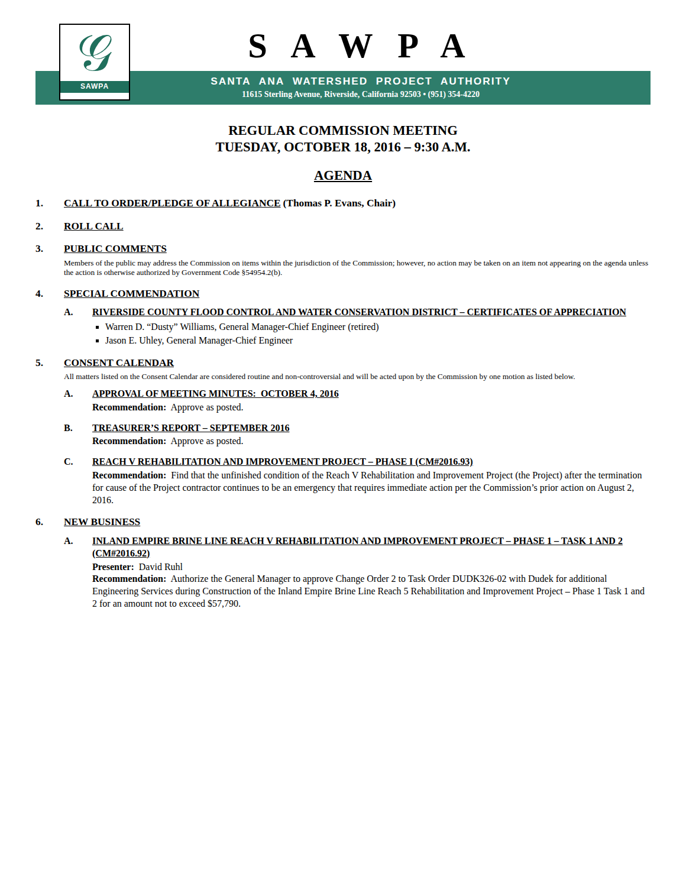𝒢 SAWPA
S A W P A
SANTA ANA WATERSHED PROJECT AUTHORITY
11615 Sterling Avenue, Riverside, California 92503 • (951) 354-4220
REGULAR COMMISSION MEETING
TUESDAY, OCTOBER 18, 2016 – 9:30 A.M.
AGENDA
1. CALL TO ORDER/PLEDGE OF ALLEGIANCE (Thomas P. Evans, Chair)
2. ROLL CALL
3. PUBLIC COMMENTS
Members of the public may address the Commission on items within the jurisdiction of the Commission; however, no action may be taken on an item not appearing on the agenda unless the action is otherwise authorized by Government Code §54954.2(b).
4. SPECIAL COMMENDATION
A. RIVERSIDE COUNTY FLOOD CONTROL AND WATER CONSERVATION DISTRICT – CERTIFICATES OF APPRECIATION
Warren D. “Dusty” Williams, General Manager-Chief Engineer (retired)
Jason E. Uhley, General Manager-Chief Engineer
5. CONSENT CALENDAR
All matters listed on the Consent Calendar are considered routine and non-controversial and will be acted upon by the Commission by one motion as listed below.
A. APPROVAL OF MEETING MINUTES: OCTOBER 4, 2016
Recommendation: Approve as posted.
B. TREASURER’S REPORT – SEPTEMBER 2016
Recommendation: Approve as posted.
C. REACH V REHABILITATION AND IMPROVEMENT PROJECT – PHASE I (CM#2016.93)
Recommendation: Find that the unfinished condition of the Reach V Rehabilitation and Improvement Project (the Project) after the termination for cause of the Project contractor continues to be an emergency that requires immediate action per the Commission’s prior action on August 2, 2016.
6. NEW BUSINESS
A. INLAND EMPIRE BRINE LINE REACH V REHABILITATION AND IMPROVEMENT PROJECT – PHASE 1 – TASK 1 AND 2 (CM#2016.92)
Presenter: David Ruhl
Recommendation: Authorize the General Manager to approve Change Order 2 to Task Order DUDK326-02 with Dudek for additional Engineering Services during Construction of the Inland Empire Brine Line Reach 5 Rehabilitation and Improvement Project – Phase 1 Task 1 and 2 for an amount not to exceed $57,790.